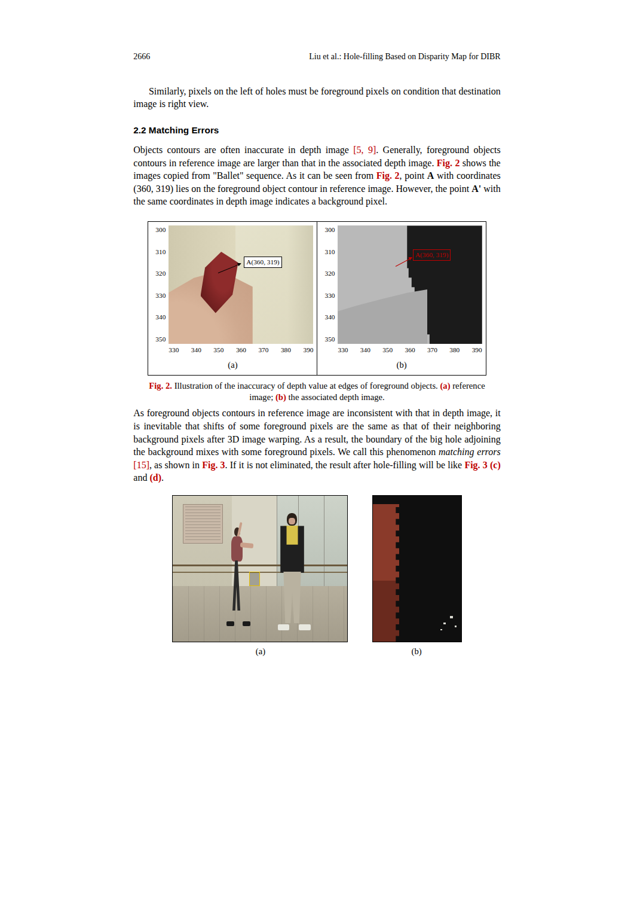2666 Liu et al.: Hole-filling Based on Disparity Map for DIBR
Similarly, pixels on the left of holes must be foreground pixels on condition that destination image is right view.
2.2 Matching Errors
Objects contours are often inaccurate in depth image [5, 9]. Generally, foreground objects contours in reference image are larger than that in the associated depth image. Fig. 2 shows the images copied from "Ballet" sequence. As it can be seen from Fig. 2, point A with coordinates (360, 319) lies on the foreground object contour in reference image. However, the point A' with the same coordinates in depth image indicates a background pixel.
300 310 320 330 340 350
A(360, 319)
330 340 350 360 370 380 390
(a)
300 310 320 330 340 350
A(360, 319)
330 340 350 360 370 380 390
(b)
Fig. 2. Illustration of the inaccuracy of depth value at edges of foreground objects. (a) reference image; (b) the associated depth image.
As foreground objects contours in reference image are inconsistent with that in depth image, it is inevitable that shifts of some foreground pixels are the same as that of their neighboring background pixels after 3D image warping. As a result, the boundary of the big hole adjoining the background mixes with some foreground pixels. We call this phenomenon matching errors [15], as shown in Fig. 3. If it is not eliminated, the result after hole-filling will be like Fig. 3 (c) and (d).
(a)
(b)